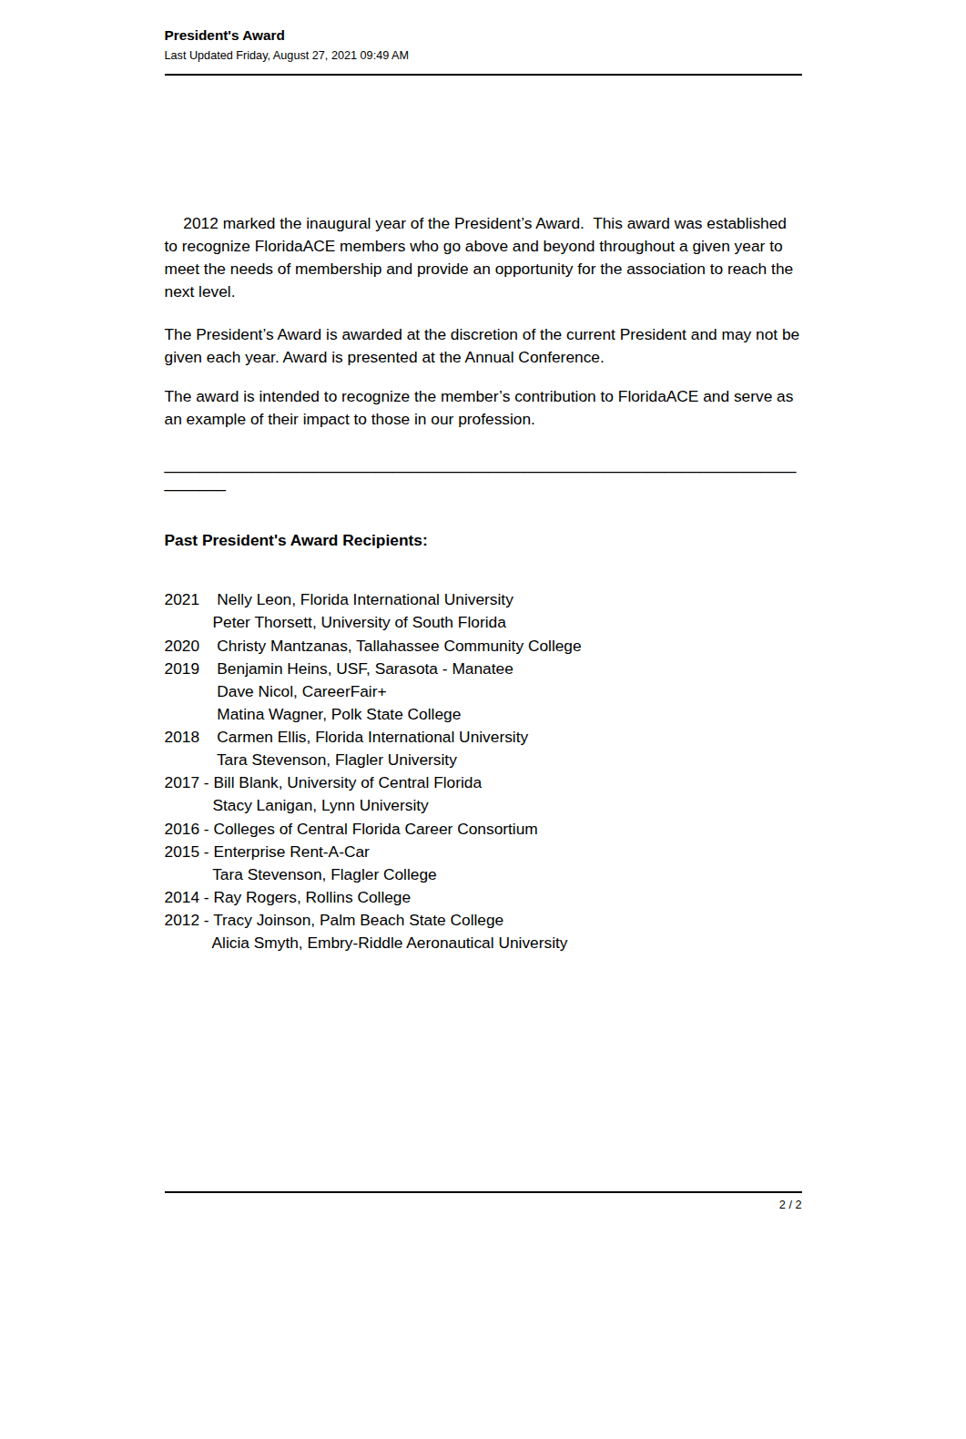President's Award
Last Updated Friday, August 27, 2021 09:49 AM
2012 marked the inaugural year of the President’s Award. This award was established to recognize FloridaACE members who go above and beyond throughout a given year to meet the needs of membership and provide an opportunity for the association to reach the next level.
The President’s Award is awarded at the discretion of the current President and may not be given each year. Award is presented at the Annual Conference.
The award is intended to recognize the member’s contribution to FloridaACE and serve as an example of their impact to those in our profession.
_______________________________________________________________________________
Past President's Award Recipients:
2021 Nelly Leon, Florida International University
Peter Thorsett, University of South Florida
2020 Christy Mantzanas, Tallahassee Community College
2019 Benjamin Heins, USF, Sarasota - Manatee
Dave Nicol, CareerFair+
Matina Wagner, Polk State College
2018 Carmen Ellis, Florida International University
Tara Stevenson, Flagler University
2017 - Bill Blank, University of Central Florida
Stacy Lanigan, Lynn University
2016 - Colleges of Central Florida Career Consortium
2015 - Enterprise Rent-A-Car
Tara Stevenson, Flagler College
2014 - Ray Rogers, Rollins College
2012 - Tracy Joinson, Palm Beach State College
Alicia Smyth, Embry-Riddle Aeronautical University
2 / 2